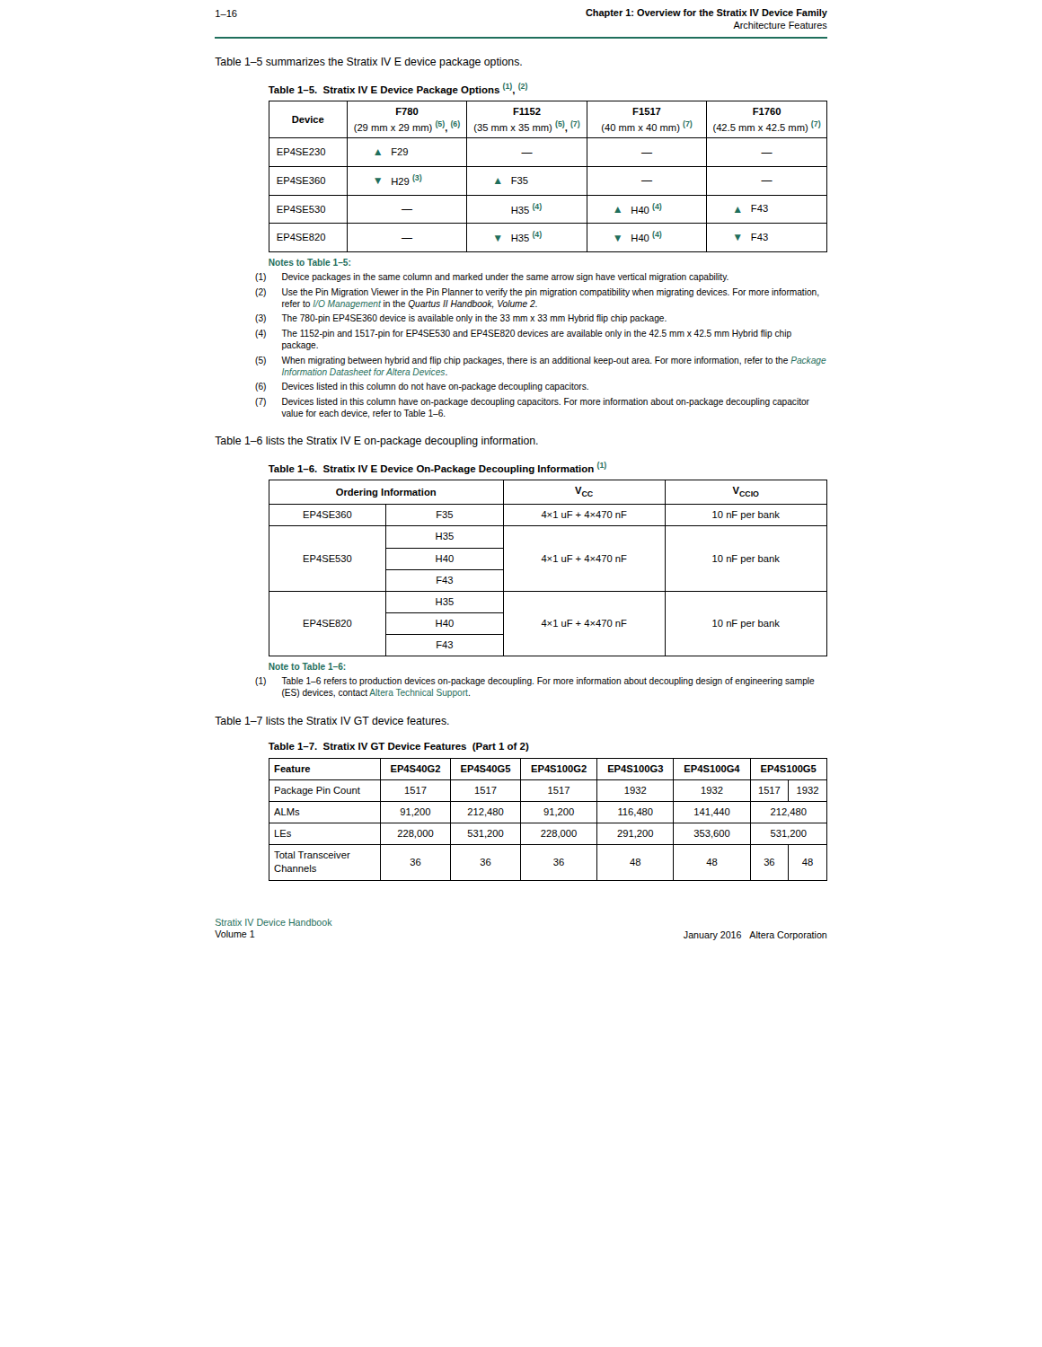1–16
Chapter 1: Overview for the Stratix IV Device Family
Architecture Features
Table 1–5 summarizes the Stratix IV E device package options.
Table 1–5. Stratix IV E Device Package Options (1), (2)
| Device | F780 (29 mm x 29 mm) (5) , (6) | F1152 (35 mm x 35 mm) (5) , (7) | F1517 (40 mm x 40 mm) (7) | F1760 (42.5 mm x 42.5 mm) (7) |
| --- | --- | --- | --- | --- |
| EP4SE230 | ▲ F29 | — | — | — |
| EP4SE360 | ▼ H29 (3) | ▲ F35 | — | — |
| EP4SE530 | — | H35 (4) | ▲ H40 (4) | ▲ F43 |
| EP4SE820 | — | ▼ H35 (4) | ▼ H40 (4) | ▼ F43 |
Notes to Table 1–5:
(1) Device packages in the same column and marked under the same arrow sign have vertical migration capability.
(2) Use the Pin Migration Viewer in the Pin Planner to verify the pin migration compatibility when migrating devices. For more information, refer to I/O Management in the Quartus II Handbook, Volume 2.
(3) The 780-pin EP4SE360 device is available only in the 33 mm x 33 mm Hybrid flip chip package.
(4) The 1152-pin and 1517-pin for EP4SE530 and EP4SE820 devices are available only in the 42.5 mm x 42.5 mm Hybrid flip chip package.
(5) When migrating between hybrid and flip chip packages, there is an additional keep-out area. For more information, refer to the Package Information Datasheet for Altera Devices.
(6) Devices listed in this column do not have on-package decoupling capacitors.
(7) Devices listed in this column have on-package decoupling capacitors. For more information about on-package decoupling capacitor value for each device, refer to Table 1–6.
Table 1–6 lists the Stratix IV E on-package decoupling information.
Table 1–6. Stratix IV E Device On-Package Decoupling Information (1)
| Ordering Information | V CC | V CCIO |
| --- | --- | --- |
| EP4SE360 | F35 | 4×1 uF + 4×470 nF | 10 nF per bank |
| EP4SE530 | H35 | 4×1 uF + 4×470 nF | 10 nF per bank |
| H40 |
| F43 |
| EP4SE820 | H35 | 4×1 uF + 4×470 nF | 10 nF per bank |
| H40 |
| F43 |
Note to Table 1–6:
(1) Table 1–6 refers to production devices on-package decoupling. For more information about decoupling design of engineering sample (ES) devices, contact Altera Technical Support.
Table 1–7 lists the Stratix IV GT device features.
Table 1–7. Stratix IV GT Device Features (Part 1 of 2)
| Feature | EP4S40G2 | EP4S40G5 | EP4S100G2 | EP4S100G3 | EP4S100G4 | EP4S100G5 |
| --- | --- | --- | --- | --- | --- | --- |
| Package Pin Count | 1517 | 1517 | 1517 | 1932 | 1932 | 1517 | 1932 |
| ALMs | 91,200 | 212,480 | 91,200 | 116,480 | 141,440 | 212,480 |
| LEs | 228,000 | 531,200 | 228,000 | 291,200 | 353,600 | 531,200 |
| Total Transceiver Channels | 36 | 36 | 36 | 48 | 48 | 36 | 48 |
Stratix IV Device Handbook
Volume 1
January 2016 Altera Corporation